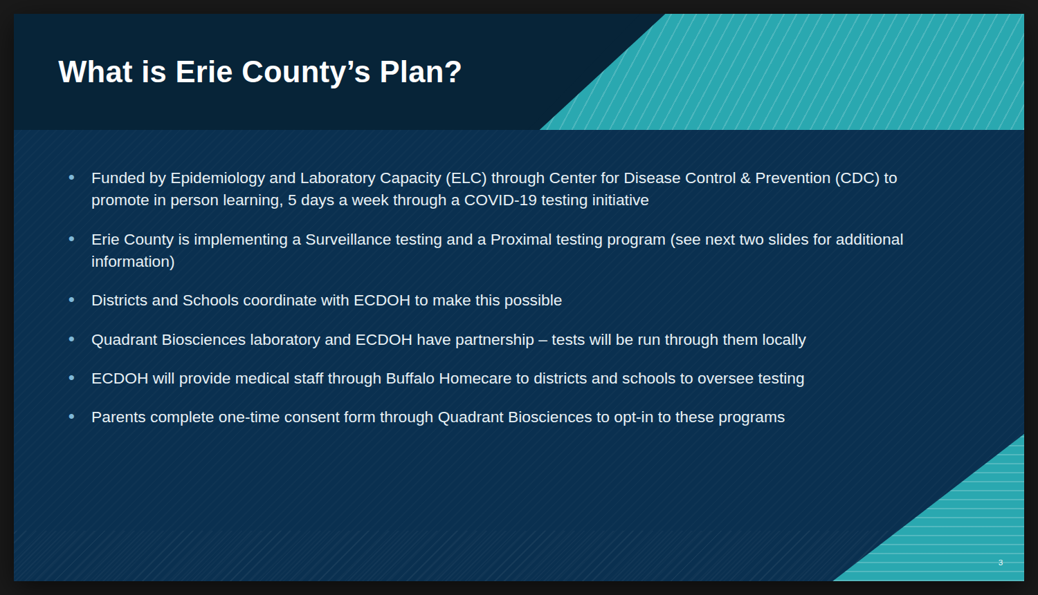What is Erie County’s Plan?
Funded by Epidemiology and Laboratory Capacity (ELC) through Center for Disease Control & Prevention (CDC) to promote in person learning, 5 days a week through a COVID-19 testing initiative
Erie County is implementing a Surveillance testing and a Proximal testing program (see next two slides for additional information)
Districts and Schools coordinate with ECDOH to make this possible
Quadrant Biosciences laboratory and ECDOH have partnership – tests will be run through them locally
ECDOH will provide medical staff through Buffalo Homecare to districts and schools to oversee testing
Parents complete one-time consent form through Quadrant Biosciences to opt-in to these programs
3